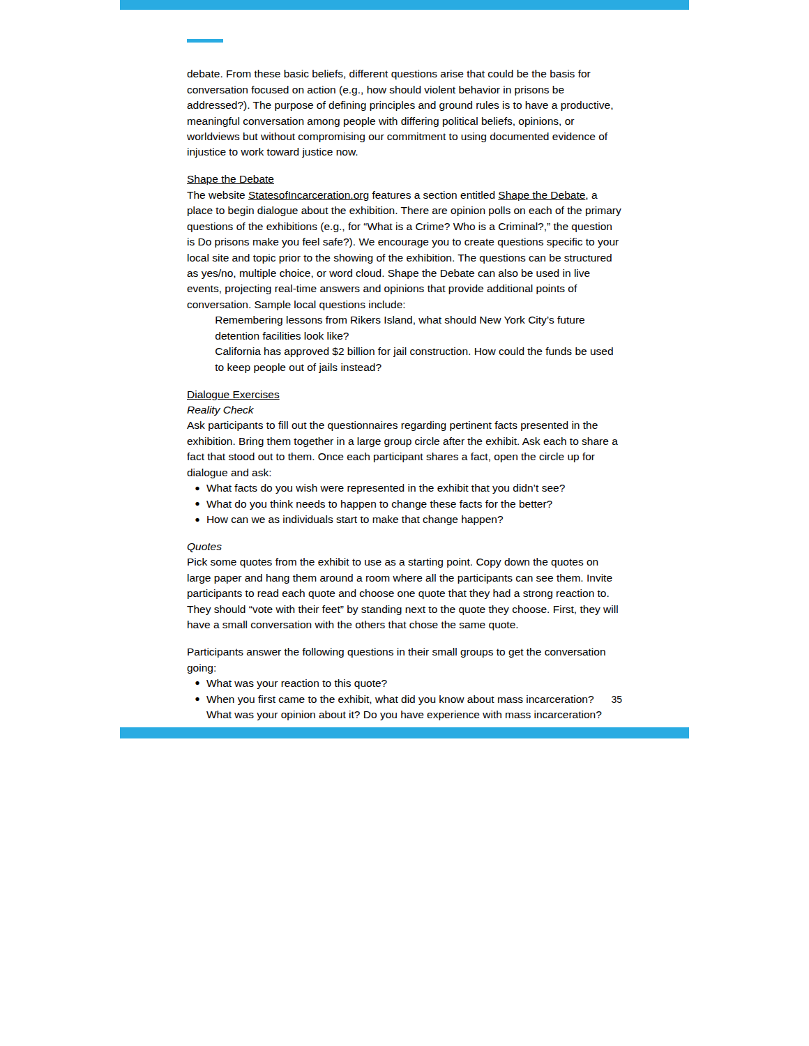debate. From these basic beliefs, different questions arise that could be the basis for conversation focused on action (e.g., how should violent behavior in prisons be addressed?). The purpose of defining principles and ground rules is to have a productive, meaningful conversation among people with differing political beliefs, opinions, or worldviews but without compromising our commitment to using documented evidence of injustice to work toward justice now.
Shape the Debate
The website StatesofIncarceration.org features a section entitled Shape the Debate, a place to begin dialogue about the exhibition. There are opinion polls on each of the primary questions of the exhibitions (e.g., for “What is a Crime? Who is a Criminal?,” the question is Do prisons make you feel safe?). We encourage you to create questions specific to your local site and topic prior to the showing of the exhibition. The questions can be structured as yes/no, multiple choice, or word cloud. Shape the Debate can also be used in live events, projecting real-time answers and opinions that provide additional points of conversation. Sample local questions include:
Remembering lessons from Rikers Island, what should New York City’s future detention facilities look like?
California has approved $2 billion for jail construction. How could the funds be used to keep people out of jails instead?
Dialogue Exercises
Reality Check
Ask participants to fill out the questionnaires regarding pertinent facts presented in the exhibition. Bring them together in a large group circle after the exhibit. Ask each to share a fact that stood out to them. Once each participant shares a fact, open the circle up for dialogue and ask:
What facts do you wish were represented in the exhibit that you didn’t see?
What do you think needs to happen to change these facts for the better?
How can we as individuals start to make that change happen?
Quotes
Pick some quotes from the exhibit to use as a starting point. Copy down the quotes on large paper and hang them around a room where all the participants can see them. Invite participants to read each quote and choose one quote that they had a strong reaction to. They should “vote with their feet” by standing next to the quote they choose. First, they will have a small conversation with the others that chose the same quote.
Participants answer the following questions in their small groups to get the conversation going:
What was your reaction to this quote?
When you first came to the exhibit, what did you know about mass incarceration? What was your opinion about it? Do you have experience with mass incarceration?
How might that have affected your reaction?
35